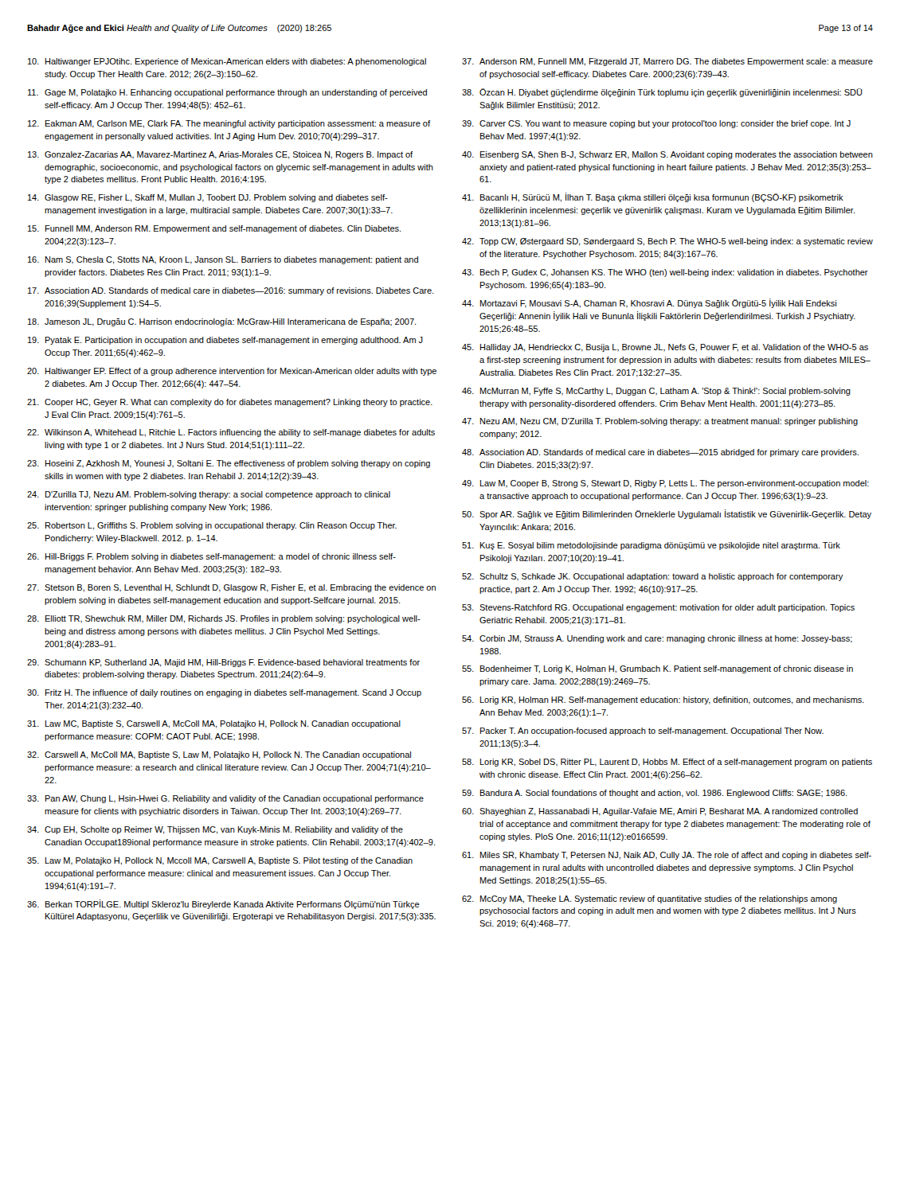Bahadır Ağce and Ekici Health and Quality of Life Outcomes (2020) 18:265
Page 13 of 14
Haltiwanger EPJOtihc. Experience of Mexican-American elders with diabetes: A phenomenological study. Occup Ther Health Care. 2012; 26(2–3):150–62.
Gage M, Polatajko H. Enhancing occupational performance through an understanding of perceived self-efficacy. Am J Occup Ther. 1994;48(5): 452–61.
Eakman AM, Carlson ME, Clark FA. The meaningful activity participation assessment: a measure of engagement in personally valued activities. Int J Aging Hum Dev. 2010;70(4):299–317.
Gonzalez-Zacarias AA, Mavarez-Martinez A, Arias-Morales CE, Stoicea N, Rogers B. Impact of demographic, socioeconomic, and psychological factors on glycemic self-management in adults with type 2 diabetes mellitus. Front Public Health. 2016;4:195.
Glasgow RE, Fisher L, Skaff M, Mullan J, Toobert DJ. Problem solving and diabetes self-management investigation in a large, multiracial sample. Diabetes Care. 2007;30(1):33–7.
Funnell MM, Anderson RM. Empowerment and self-management of diabetes. Clin Diabetes. 2004;22(3):123–7.
Nam S, Chesla C, Stotts NA, Kroon L, Janson SL. Barriers to diabetes management: patient and provider factors. Diabetes Res Clin Pract. 2011; 93(1):1–9.
Association AD. Standards of medical care in diabetes—2016: summary of revisions. Diabetes Care. 2016;39(Supplement 1):S4–5.
Jameson JL, Drugău C. Harrison endocrinología: McGraw-Hill Interamericana de España; 2007.
Pyatak E. Participation in occupation and diabetes self-management in emerging adulthood. Am J Occup Ther. 2011;65(4):462–9.
Haltiwanger EP. Effect of a group adherence intervention for Mexican-American older adults with type 2 diabetes. Am J Occup Ther. 2012;66(4): 447–54.
Cooper HC, Geyer R. What can complexity do for diabetes management? Linking theory to practice. J Eval Clin Pract. 2009;15(4):761–5.
Wilkinson A, Whitehead L, Ritchie L. Factors influencing the ability to self-manage diabetes for adults living with type 1 or 2 diabetes. Int J Nurs Stud. 2014;51(1):111–22.
Hoseini Z, Azkhosh M, Younesi J, Soltani E. The effectiveness of problem solving therapy on coping skills in women with type 2 diabetes. Iran Rehabil J. 2014;12(2):39–43.
D'Zurilla TJ, Nezu AM. Problem-solving therapy: a social competence approach to clinical intervention: springer publishing company New York; 1986.
Robertson L, Griffiths S. Problem solving in occupational therapy. Clin Reason Occup Ther. Pondicherry: Wiley-Blackwell. 2012. p. 1–14.
Hill-Briggs F. Problem solving in diabetes self-management: a model of chronic illness self-management behavior. Ann Behav Med. 2003;25(3): 182–93.
Stetson B, Boren S, Leventhal H, Schlundt D, Glasgow R, Fisher E, et al. Embracing the evidence on problem solving in diabetes self-management education and support-Selfcare journal. 2015.
Elliott TR, Shewchuk RM, Miller DM, Richards JS. Profiles in problem solving: psychological well-being and distress among persons with diabetes mellitus. J Clin Psychol Med Settings. 2001;8(4):283–91.
Schumann KP, Sutherland JA, Majid HM, Hill-Briggs F. Evidence-based behavioral treatments for diabetes: problem-solving therapy. Diabetes Spectrum. 2011;24(2):64–9.
Fritz H. The influence of daily routines on engaging in diabetes self-management. Scand J Occup Ther. 2014;21(3):232–40.
Law MC, Baptiste S, Carswell A, McColl MA, Polatajko H, Pollock N. Canadian occupational performance measure: COPM: CAOT Publ. ACE; 1998.
Carswell A, McColl MA, Baptiste S, Law M, Polatajko H, Pollock N. The Canadian occupational performance measure: a research and clinical literature review. Can J Occup Ther. 2004;71(4):210–22.
Pan AW, Chung L, Hsin-Hwei G. Reliability and validity of the Canadian occupational performance measure for clients with psychiatric disorders in Taiwan. Occup Ther Int. 2003;10(4):269–77.
Cup EH, Scholte op Reimer W, Thijssen MC, van Kuyk-Minis M. Reliability and validity of the Canadian Occupat189ional performance measure in stroke patients. Clin Rehabil. 2003;17(4):402–9.
Law M, Polatajko H, Pollock N, Mccoll MA, Carswell A, Baptiste S. Pilot testing of the Canadian occupational performance measure: clinical and measurement issues. Can J Occup Ther. 1994;61(4):191–7.
Berkan TORPİLGE. Multipl Skleroz'lu Bireylerde Kanada Aktivite Performans Ölçümü'nün Türkçe Kültürel Adaptasyonu, Geçerlilik ve Güvenilirliği. Ergoterapi ve Rehabilitasyon Dergisi. 2017;5(3):335.
Anderson RM, Funnell MM, Fitzgerald JT, Marrero DG. The diabetes Empowerment scale: a measure of psychosocial self-efficacy. Diabetes Care. 2000;23(6):739–43.
Özcan H. Diyabet güçlendirme ölçeğinin Türk toplumu için geçerlik güvenirliğinin incelenmesi: SDÜ Sağlık Bilimler Enstitüsü; 2012.
Carver CS. You want to measure coping but your protocol'too long: consider the brief cope. Int J Behav Med. 1997;4(1):92.
Eisenberg SA, Shen B-J, Schwarz ER, Mallon S. Avoidant coping moderates the association between anxiety and patient-rated physical functioning in heart failure patients. J Behav Med. 2012;35(3):253–61.
Bacanlı H, Sürücü M, İlhan T. Başa çıkma stilleri ölçeği kısa formunun (BÇSÖ-KF) psikometrik özelliklerinin incelenmesi: geçerlik ve güvenirlik çalışması. Kuram ve Uygulamada Eğitim Bilimler. 2013;13(1):81–96.
Topp CW, Østergaard SD, Søndergaard S, Bech P. The WHO-5 well-being index: a systematic review of the literature. Psychother Psychosom. 2015; 84(3):167–76.
Bech P, Gudex C, Johansen KS. The WHO (ten) well-being index: validation in diabetes. Psychother Psychosom. 1996;65(4):183–90.
Mortazavi F, Mousavi S-A, Chaman R, Khosravi A. Dünya Sağlık Örgütü-5 İyilik Hali Endeksi Geçerliği: Annenin İyilik Hali ve Bununla İlişkili Faktörlerin Değerlendirilmesi. Turkish J Psychiatry. 2015;26:48–55.
Halliday JA, Hendrieckx C, Busija L, Browne JL, Nefs G, Pouwer F, et al. Validation of the WHO-5 as a first-step screening instrument for depression in adults with diabetes: results from diabetes MILES–Australia. Diabetes Res Clin Pract. 2017;132:27–35.
McMurran M, Fyffe S, McCarthy L, Duggan C, Latham A. 'Stop & Think!': Social problem-solving therapy with personality-disordered offenders. Crim Behav Ment Health. 2001;11(4):273–85.
Nezu AM, Nezu CM, D'Zurilla T. Problem-solving therapy: a treatment manual: springer publishing company; 2012.
Association AD. Standards of medical care in diabetes—2015 abridged for primary care providers. Clin Diabetes. 2015;33(2):97.
Law M, Cooper B, Strong S, Stewart D, Rigby P, Letts L. The person-environment-occupation model: a transactive approach to occupational performance. Can J Occup Ther. 1996;63(1):9–23.
Spor AR. Sağlık ve Eğitim Bilimlerinden Örneklerle Uygulamalı İstatistik ve Güvenirlik-Geçerlik. Detay Yayıncılık: Ankara; 2016.
Kuş E. Sosyal bilim metodolojisinde paradigma dönüşümü ve psikolojide nitel araştırma. Türk Psikoloji Yazıları. 2007;10(20):19–41.
Schultz S, Schkade JK. Occupational adaptation: toward a holistic approach for contemporary practice, part 2. Am J Occup Ther. 1992; 46(10):917–25.
Stevens-Ratchford RG. Occupational engagement: motivation for older adult participation. Topics Geriatric Rehabil. 2005;21(3):171–81.
Corbin JM, Strauss A. Unending work and care: managing chronic illness at home: Jossey-bass; 1988.
Bodenheimer T, Lorig K, Holman H, Grumbach K. Patient self-management of chronic disease in primary care. Jama. 2002;288(19):2469–75.
Lorig KR, Holman HR. Self-management education: history, definition, outcomes, and mechanisms. Ann Behav Med. 2003;26(1):1–7.
Packer T. An occupation-focused approach to self-management. Occupational Ther Now. 2011;13(5):3–4.
Lorig KR, Sobel DS, Ritter PL, Laurent D, Hobbs M. Effect of a self-management program on patients with chronic disease. Effect Clin Pract. 2001;4(6):256–62.
Bandura A. Social foundations of thought and action, vol. 1986. Englewood Cliffs: SAGE; 1986.
Shayeghian Z, Hassanabadi H, Aguilar-Vafaie ME, Amiri P, Besharat MA. A randomized controlled trial of acceptance and commitment therapy for type 2 diabetes management: The moderating role of coping styles. PloS One. 2016;11(12):e0166599.
Miles SR, Khambaty T, Petersen NJ, Naik AD, Cully JA. The role of affect and coping in diabetes self-management in rural adults with uncontrolled diabetes and depressive symptoms. J Clin Psychol Med Settings. 2018;25(1):55–65.
McCoy MA, Theeke LA. Systematic review of quantitative studies of the relationships among psychosocial factors and coping in adult men and women with type 2 diabetes mellitus. Int J Nurs Sci. 2019; 6(4):468–77.